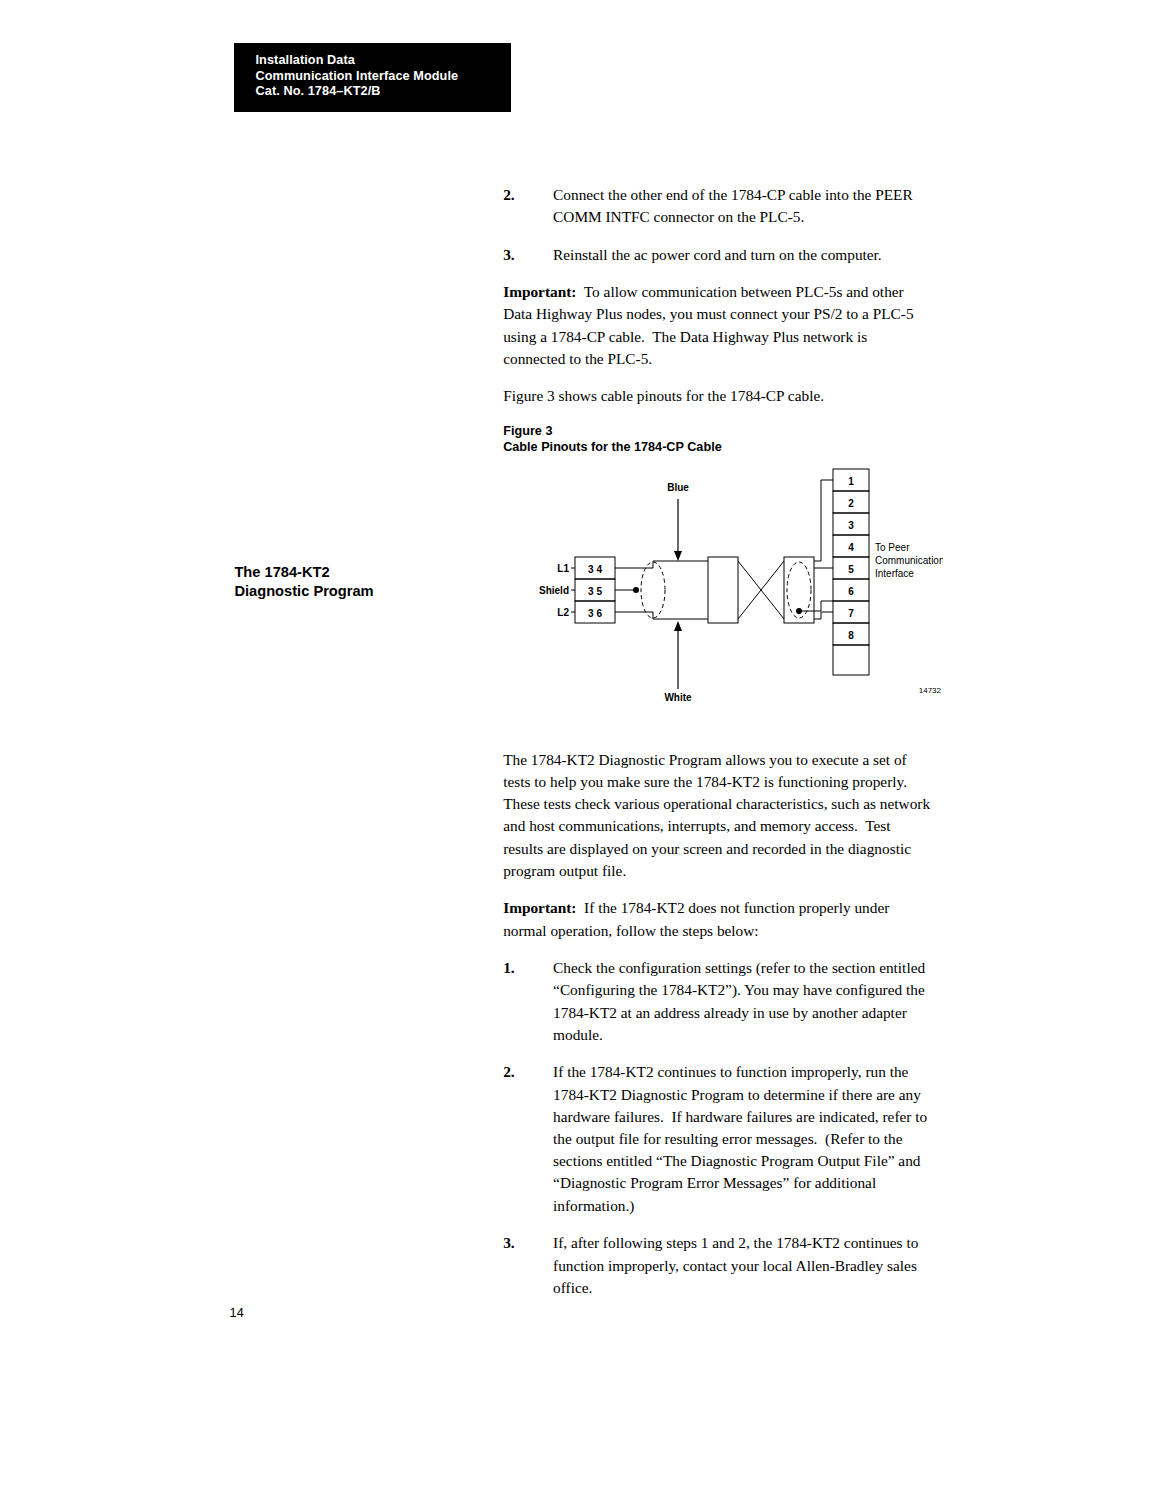Installation Data
Communication Interface Module
Cat. No. 1784–KT2/B
2. Connect the other end of the 1784-CP cable into the PEER COMM INTFC connector on the PLC-5.
3. Reinstall the ac power cord and turn on the computer.
Important: To allow communication between PLC-5s and other Data Highway Plus nodes, you must connect your PS/2 to a PLC-5 using a 1784-CP cable. The Data Highway Plus network is connected to the PLC-5.
Figure 3 shows cable pinouts for the 1784-CP cable.
Figure 3
Cable Pinouts for the 1784-CP Cable
1 2 3 4 5 6 7 8 3 4 3 5 3 6 L1 Shield L2 Blue White To Peer Communication Interface 14732
The 1784-KT2
Diagnostic Program
The 1784-KT2 Diagnostic Program allows you to execute a set of tests to help you make sure the 1784-KT2 is functioning properly. These tests check various operational characteristics, such as network and host communications, interrupts, and memory access. Test results are displayed on your screen and recorded in the diagnostic program output file.
Important: If the 1784-KT2 does not function properly under normal operation, follow the steps below:
1. Check the configuration settings (refer to the section entitled “Configuring the 1784-KT2”). You may have configured the 1784-KT2 at an address already in use by another adapter module.
2. If the 1784-KT2 continues to function improperly, run the 1784-KT2 Diagnostic Program to determine if there are any hardware failures. If hardware failures are indicated, refer to the output file for resulting error messages. (Refer to the sections entitled “The Diagnostic Program Output File” and “Diagnostic Program Error Messages” for additional information.)
3. If, after following steps 1 and 2, the 1784-KT2 continues to function improperly, contact your local Allen-Bradley sales office.
14